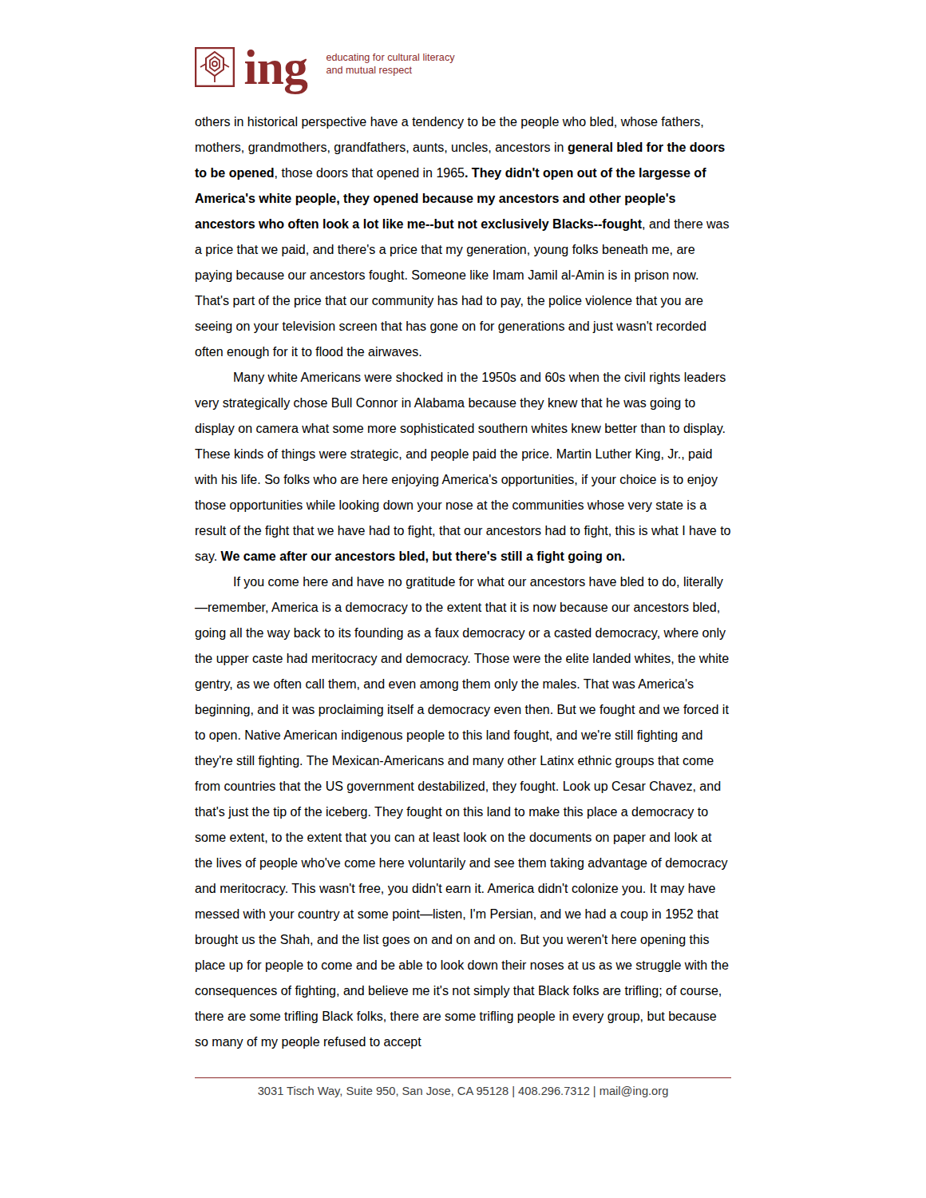ing
educating for cultural literacy
and mutual respect
others in historical perspective have a tendency to be the people who bled, whose fathers, mothers, grandmothers, grandfathers, aunts, uncles, ancestors in general bled for the doors to be opened, those doors that opened in 1965. They didn't open out of the largesse of America's white people, they opened because my ancestors and other people's ancestors who often look a lot like me--but not exclusively Blacks--fought, and there was a price that we paid, and there's a price that my generation, young folks beneath me, are paying because our ancestors fought. Someone like Imam Jamil al-Amin is in prison now. That's part of the price that our community has had to pay, the police violence that you are seeing on your television screen that has gone on for generations and just wasn't recorded often enough for it to flood the airwaves.
Many white Americans were shocked in the 1950s and 60s when the civil rights leaders very strategically chose Bull Connor in Alabama because they knew that he was going to display on camera what some more sophisticated southern whites knew better than to display. These kinds of things were strategic, and people paid the price. Martin Luther King, Jr., paid with his life. So folks who are here enjoying America's opportunities, if your choice is to enjoy those opportunities while looking down your nose at the communities whose very state is a result of the fight that we have had to fight, that our ancestors had to fight, this is what I have to say. We came after our ancestors bled, but there's still a fight going on.
If you come here and have no gratitude for what our ancestors have bled to do, literally—remember, America is a democracy to the extent that it is now because our ancestors bled, going all the way back to its founding as a faux democracy or a casted democracy, where only the upper caste had meritocracy and democracy. Those were the elite landed whites, the white gentry, as we often call them, and even among them only the males. That was America's beginning, and it was proclaiming itself a democracy even then. But we fought and we forced it to open. Native American indigenous people to this land fought, and we're still fighting and they're still fighting. The Mexican-Americans and many other Latinx ethnic groups that come from countries that the US government destabilized, they fought. Look up Cesar Chavez, and that's just the tip of the iceberg. They fought on this land to make this place a democracy to some extent, to the extent that you can at least look on the documents on paper and look at the lives of people who've come here voluntarily and see them taking advantage of democracy and meritocracy. This wasn't free, you didn't earn it. America didn't colonize you. It may have messed with your country at some point—listen, I'm Persian, and we had a coup in 1952 that brought us the Shah, and the list goes on and on and on. But you weren't here opening this place up for people to come and be able to look down their noses at us as we struggle with the consequences of fighting, and believe me it's not simply that Black folks are trifling; of course, there are some trifling Black folks, there are some trifling people in every group, but because so many of my people refused to accept
3031 Tisch Way, Suite 950, San Jose, CA 95128 | 408.296.7312 | mail@ing.org